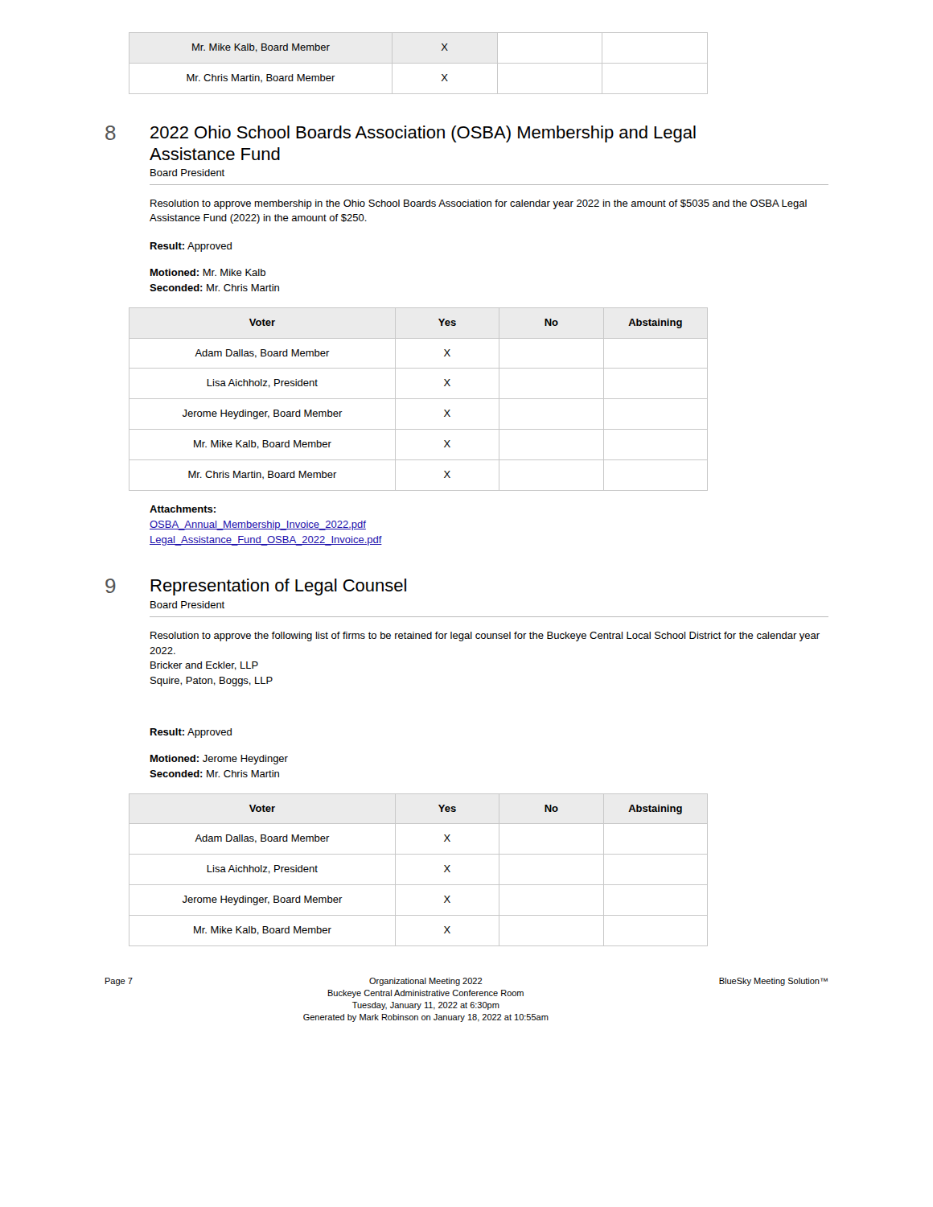| Mr. Mike Kalb, Board Member | X | | |
| Mr. Chris Martin, Board Member | X | | |
8
2022 Ohio School Boards Association (OSBA) Membership and Legal
Assistance Fund
Board President
Resolution to approve membership in the Ohio School Boards Association for calendar year 2022 in the amount of $5035 and the OSBA Legal Assistance Fund (2022) in the amount of $250.
Result: Approved
Motioned: Mr. Mike Kalb
Seconded: Mr. Chris Martin
| Voter | Yes | No | Abstaining |
| --- | --- | --- | --- |
| Adam Dallas, Board Member | X | | |
| Lisa Aichholz, President | X | | |
| Jerome Heydinger, Board Member | X | | |
| Mr. Mike Kalb, Board Member | X | | |
| Mr. Chris Martin, Board Member | X | | |
Attachments: OSBA_Annual_Membership_Invoice_2022.pdf Legal_Assistance_Fund_OSBA_2022_Invoice.pdf
9
Representation of Legal Counsel
Board President
Resolution to approve the following list of firms to be retained for legal counsel for the Buckeye Central Local School District for the calendar year 2022.
Bricker and Eckler, LLP
Squire, Paton, Boggs, LLP
Result: Approved
Motioned: Jerome Heydinger
Seconded: Mr. Chris Martin
| Voter | Yes | No | Abstaining |
| --- | --- | --- | --- |
| Adam Dallas, Board Member | X | | |
| Lisa Aichholz, President | X | | |
| Jerome Heydinger, Board Member | X | | |
| Mr. Mike Kalb, Board Member | X | | |
Page 7
Organizational Meeting 2022
Buckeye Central Administrative Conference Room
Tuesday, January 11, 2022 at 6:30pm
Generated by Mark Robinson on January 18, 2022 at 10:55am
BlueSky Meeting Solution™